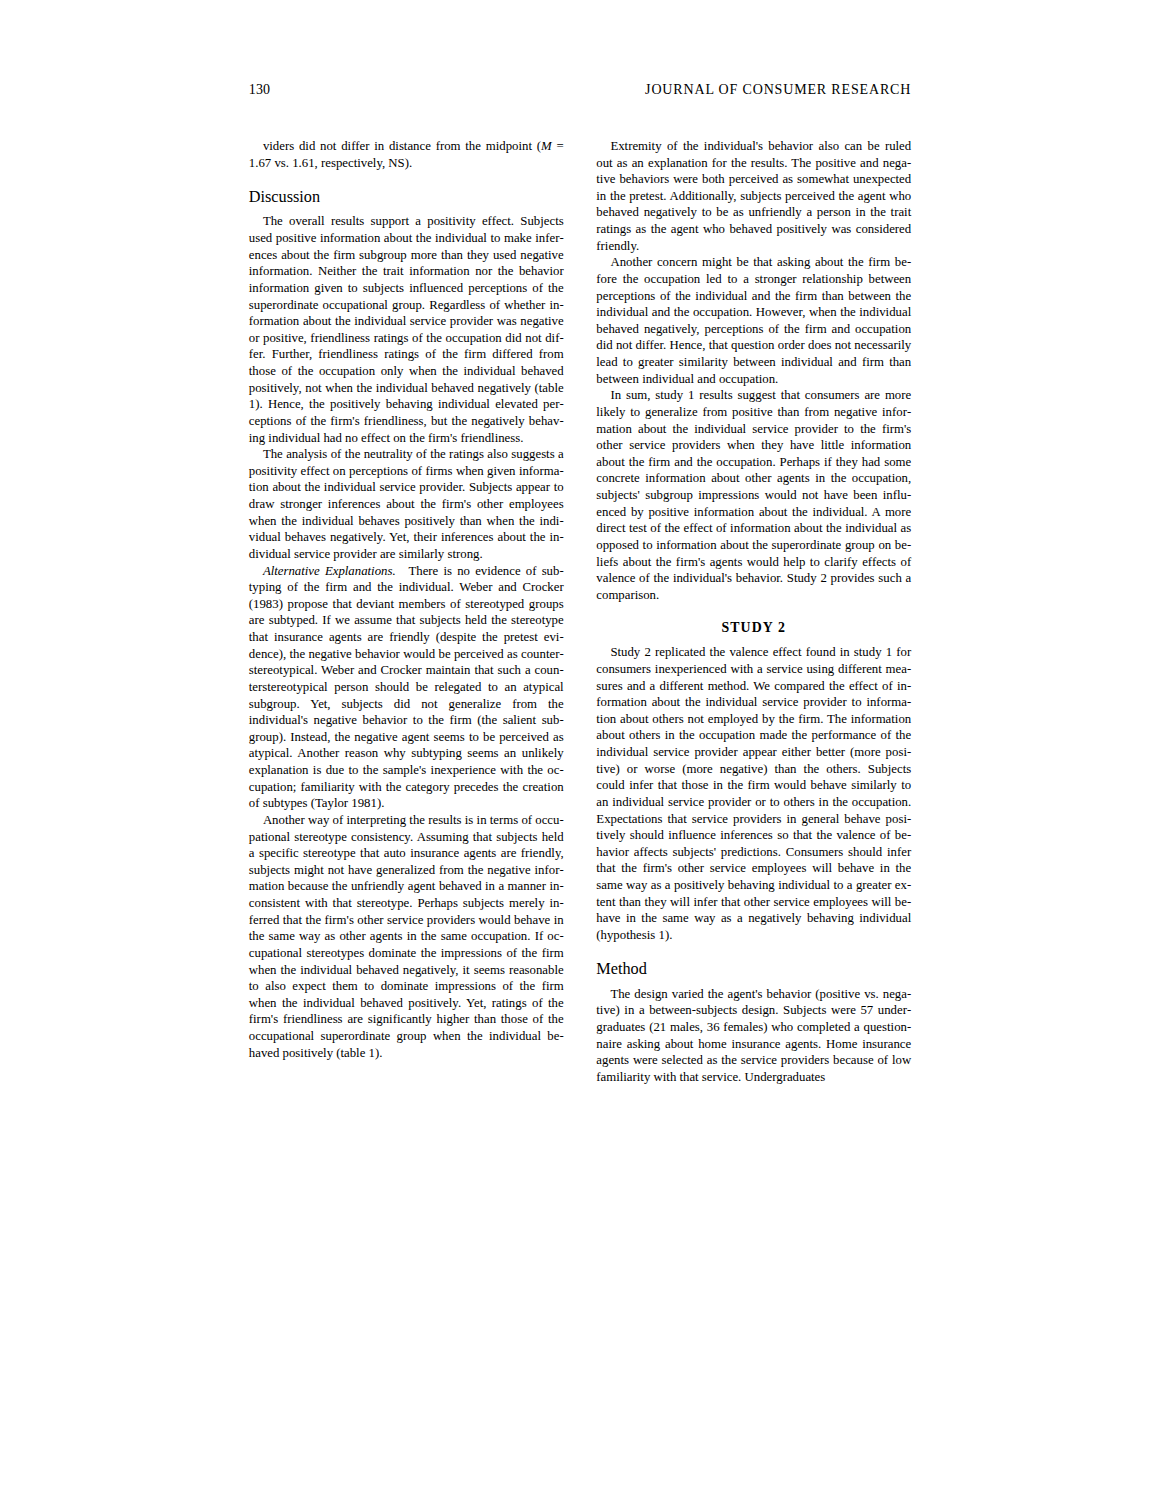130 JOURNAL OF CONSUMER RESEARCH
viders did not differ in distance from the midpoint (M = 1.67 vs. 1.61, respectively, NS).
Discussion
The overall results support a positivity effect. Subjects used positive information about the individual to make inferences about the firm subgroup more than they used negative information. Neither the trait information nor the behavior information given to subjects influenced perceptions of the superordinate occupational group. Regardless of whether information about the individual service provider was negative or positive, friendliness ratings of the occupation did not differ. Further, friendliness ratings of the firm differed from those of the occupation only when the individual behaved positively, not when the individual behaved negatively (table 1). Hence, the positively behaving individual elevated perceptions of the firm's friendliness, but the negatively behaving individual had no effect on the firm's friendliness.
The analysis of the neutrality of the ratings also suggests a positivity effect on perceptions of firms when given information about the individual service provider. Subjects appear to draw stronger inferences about the firm's other employees when the individual behaves positively than when the individual behaves negatively. Yet, their inferences about the individual service provider are similarly strong.
Alternative Explanations. There is no evidence of subtyping of the firm and the individual. Weber and Crocker (1983) propose that deviant members of stereotyped groups are subtyped. If we assume that subjects held the stereotype that insurance agents are friendly (despite the pretest evidence), the negative behavior would be perceived as counterstereotypical. Weber and Crocker maintain that such a counterstereotypical person should be relegated to an atypical subgroup. Yet, subjects did not generalize from the individual's negative behavior to the firm (the salient subgroup). Instead, the negative agent seems to be perceived as atypical. Another reason why subtyping seems an unlikely explanation is due to the sample's inexperience with the occupation; familiarity with the category precedes the creation of subtypes (Taylor 1981).
Another way of interpreting the results is in terms of occupational stereotype consistency. Assuming that subjects held a specific stereotype that auto insurance agents are friendly, subjects might not have generalized from the negative information because the unfriendly agent behaved in a manner inconsistent with that stereotype. Perhaps subjects merely inferred that the firm's other service providers would behave in the same way as other agents in the same occupation. If occupational stereotypes dominate the impressions of the firm when the individual behaved negatively, it seems reasonable to also expect them to dominate impressions of the firm when the individual behaved positively. Yet, ratings of the firm's friendliness are significantly higher than those of the occupational superordinate group when the individual behaved positively (table 1).
Extremity of the individual's behavior also can be ruled out as an explanation for the results. The positive and negative behaviors were both perceived as somewhat unexpected in the pretest. Additionally, subjects perceived the agent who behaved negatively to be as unfriendly a person in the trait ratings as the agent who behaved positively was considered friendly.
Another concern might be that asking about the firm before the occupation led to a stronger relationship between perceptions of the individual and the firm than between the individual and the occupation. However, when the individual behaved negatively, perceptions of the firm and occupation did not differ. Hence, that question order does not necessarily lead to greater similarity between individual and firm than between individual and occupation.
In sum, study 1 results suggest that consumers are more likely to generalize from positive than from negative information about the individual service provider to the firm's other service providers when they have little information about the firm and the occupation. Perhaps if they had some concrete information about other agents in the occupation, subjects' subgroup impressions would not have been influenced by positive information about the individual. A more direct test of the effect of information about the individual as opposed to information about the superordinate group on beliefs about the firm's agents would help to clarify effects of valence of the individual's behavior. Study 2 provides such a comparison.
STUDY 2
Study 2 replicated the valence effect found in study 1 for consumers inexperienced with a service using different measures and a different method. We compared the effect of information about the individual service provider to information about others not employed by the firm. The information about others in the occupation made the performance of the individual service provider appear either better (more positive) or worse (more negative) than the others. Subjects could infer that those in the firm would behave similarly to an individual service provider or to others in the occupation. Expectations that service providers in general behave positively should influence inferences so that the valence of behavior affects subjects' predictions. Consumers should infer that the firm's other service employees will behave in the same way as a positively behaving individual to a greater extent than they will infer that other service employees will behave in the same way as a negatively behaving individual (hypothesis 1).
Method
The design varied the agent's behavior (positive vs. negative) in a between-subjects design. Subjects were 57 undergraduates (21 males, 36 females) who completed a questionnaire asking about home insurance agents. Home insurance agents were selected as the service providers because of low familiarity with that service. Undergraduates